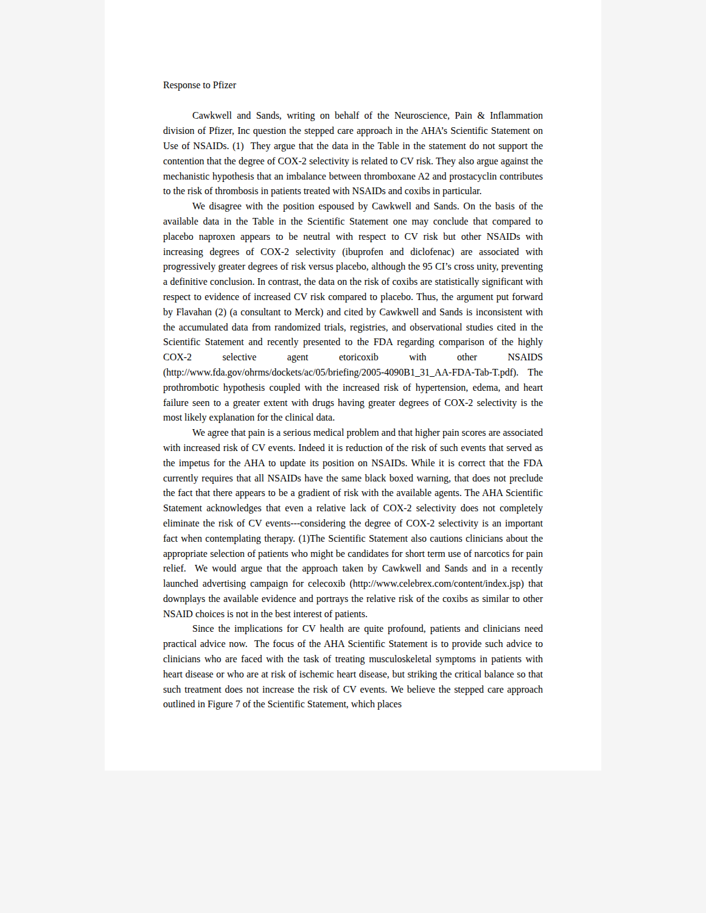Response to Pfizer
Cawkwell and Sands, writing on behalf of the Neuroscience, Pain & Inflammation division of Pfizer, Inc question the stepped care approach in the AHA’s Scientific Statement on Use of NSAIDs. (1) They argue that the data in the Table in the statement do not support the contention that the degree of COX-2 selectivity is related to CV risk. They also argue against the mechanistic hypothesis that an imbalance between thromboxane A2 and prostacyclin contributes to the risk of thrombosis in patients treated with NSAIDs and coxibs in particular.
We disagree with the position espoused by Cawkwell and Sands. On the basis of the available data in the Table in the Scientific Statement one may conclude that compared to placebo naproxen appears to be neutral with respect to CV risk but other NSAIDs with increasing degrees of COX-2 selectivity (ibuprofen and diclofenac) are associated with progressively greater degrees of risk versus placebo, although the 95 CI’s cross unity, preventing a definitive conclusion. In contrast, the data on the risk of coxibs are statistically significant with respect to evidence of increased CV risk compared to placebo. Thus, the argument put forward by Flavahan (2) (a consultant to Merck) and cited by Cawkwell and Sands is inconsistent with the accumulated data from randomized trials, registries, and observational studies cited in the Scientific Statement and recently presented to the FDA regarding comparison of the highly COX-2 selective agent etoricoxib with other NSAIDS (http://www.fda.gov/ohrms/dockets/ac/05/briefing/2005-4090B1_31_AA-FDA-Tab-T.pdf). The prothrombotic hypothesis coupled with the increased risk of hypertension, edema, and heart failure seen to a greater extent with drugs having greater degrees of COX-2 selectivity is the most likely explanation for the clinical data.
We agree that pain is a serious medical problem and that higher pain scores are associated with increased risk of CV events. Indeed it is reduction of the risk of such events that served as the impetus for the AHA to update its position on NSAIDs. While it is correct that the FDA currently requires that all NSAIDs have the same black boxed warning, that does not preclude the fact that there appears to be a gradient of risk with the available agents. The AHA Scientific Statement acknowledges that even a relative lack of COX-2 selectivity does not completely eliminate the risk of CV events---considering the degree of COX-2 selectivity is an important fact when contemplating therapy. (1)The Scientific Statement also cautions clinicians about the appropriate selection of patients who might be candidates for short term use of narcotics for pain relief. We would argue that the approach taken by Cawkwell and Sands and in a recently launched advertising campaign for celecoxib (http://www.celebrex.com/content/index.jsp) that downplays the available evidence and portrays the relative risk of the coxibs as similar to other NSAID choices is not in the best interest of patients.
Since the implications for CV health are quite profound, patients and clinicians need practical advice now. The focus of the AHA Scientific Statement is to provide such advice to clinicians who are faced with the task of treating musculoskeletal symptoms in patients with heart disease or who are at risk of ischemic heart disease, but striking the critical balance so that such treatment does not increase the risk of CV events. We believe the stepped care approach outlined in Figure 7 of the Scientific Statement, which places